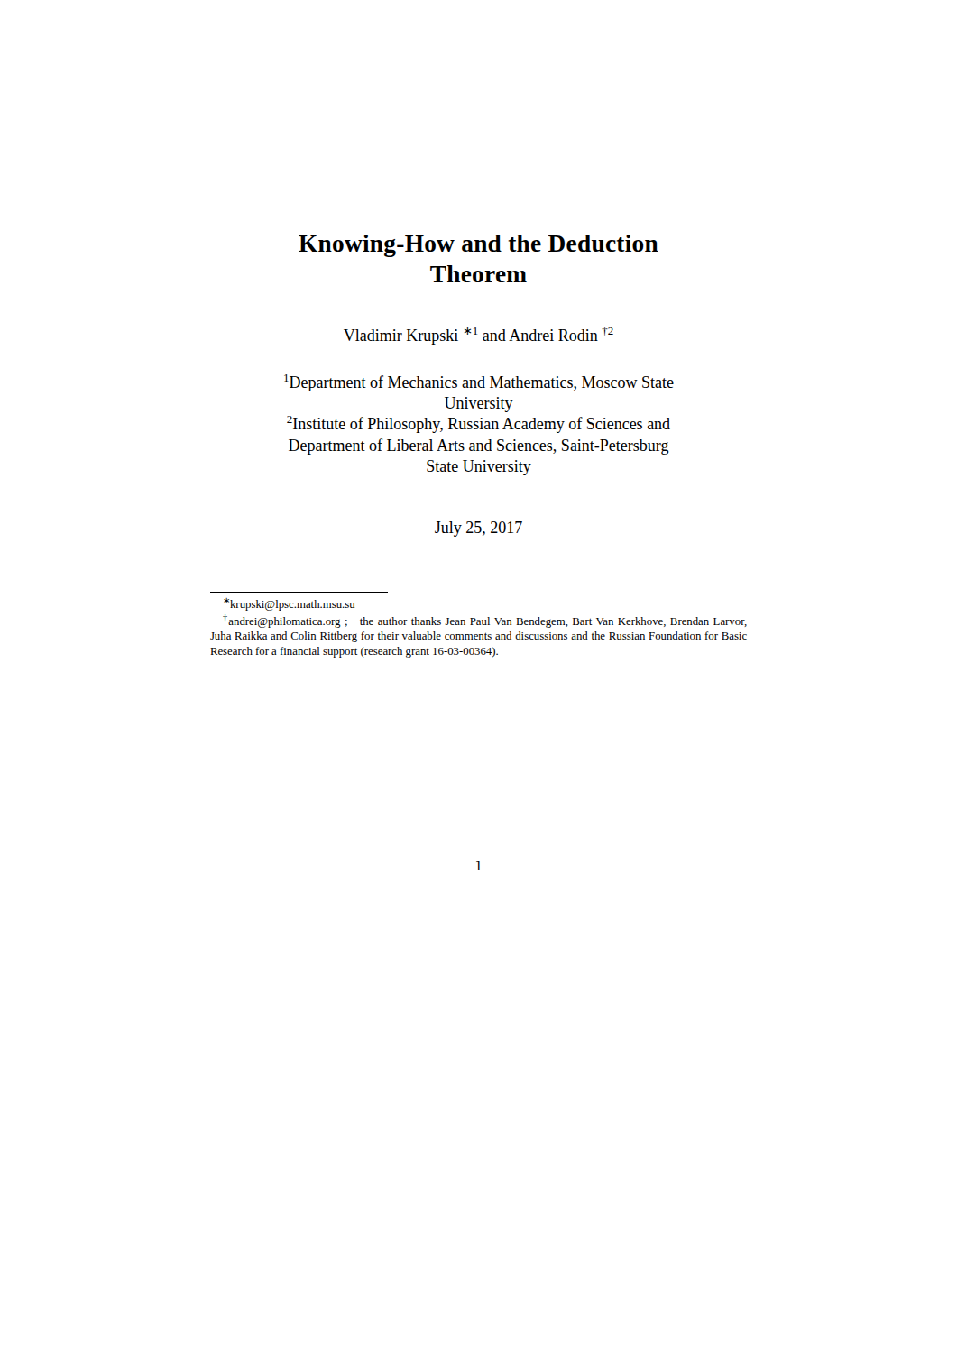Knowing-How and the Deduction
Theorem
Vladimir Krupski ∗1 and Andrei Rodin †2
1Department of Mechanics and Mathematics, Moscow State
University
2Institute of Philosophy, Russian Academy of Sciences and
Department of Liberal Arts and Sciences, Saint-Petersburg
State University
July 25, 2017
∗krupski@lpsc.math.msu.su
†andrei@philomatica.org ; the author thanks Jean Paul Van Bendegem, Bart Van Kerkhove, Brendan Larvor, Juha Raikka and Colin Rittberg for their valuable comments and discussions and the Russian Foundation for Basic Research for a financial support (research grant 16-03-00364).
1